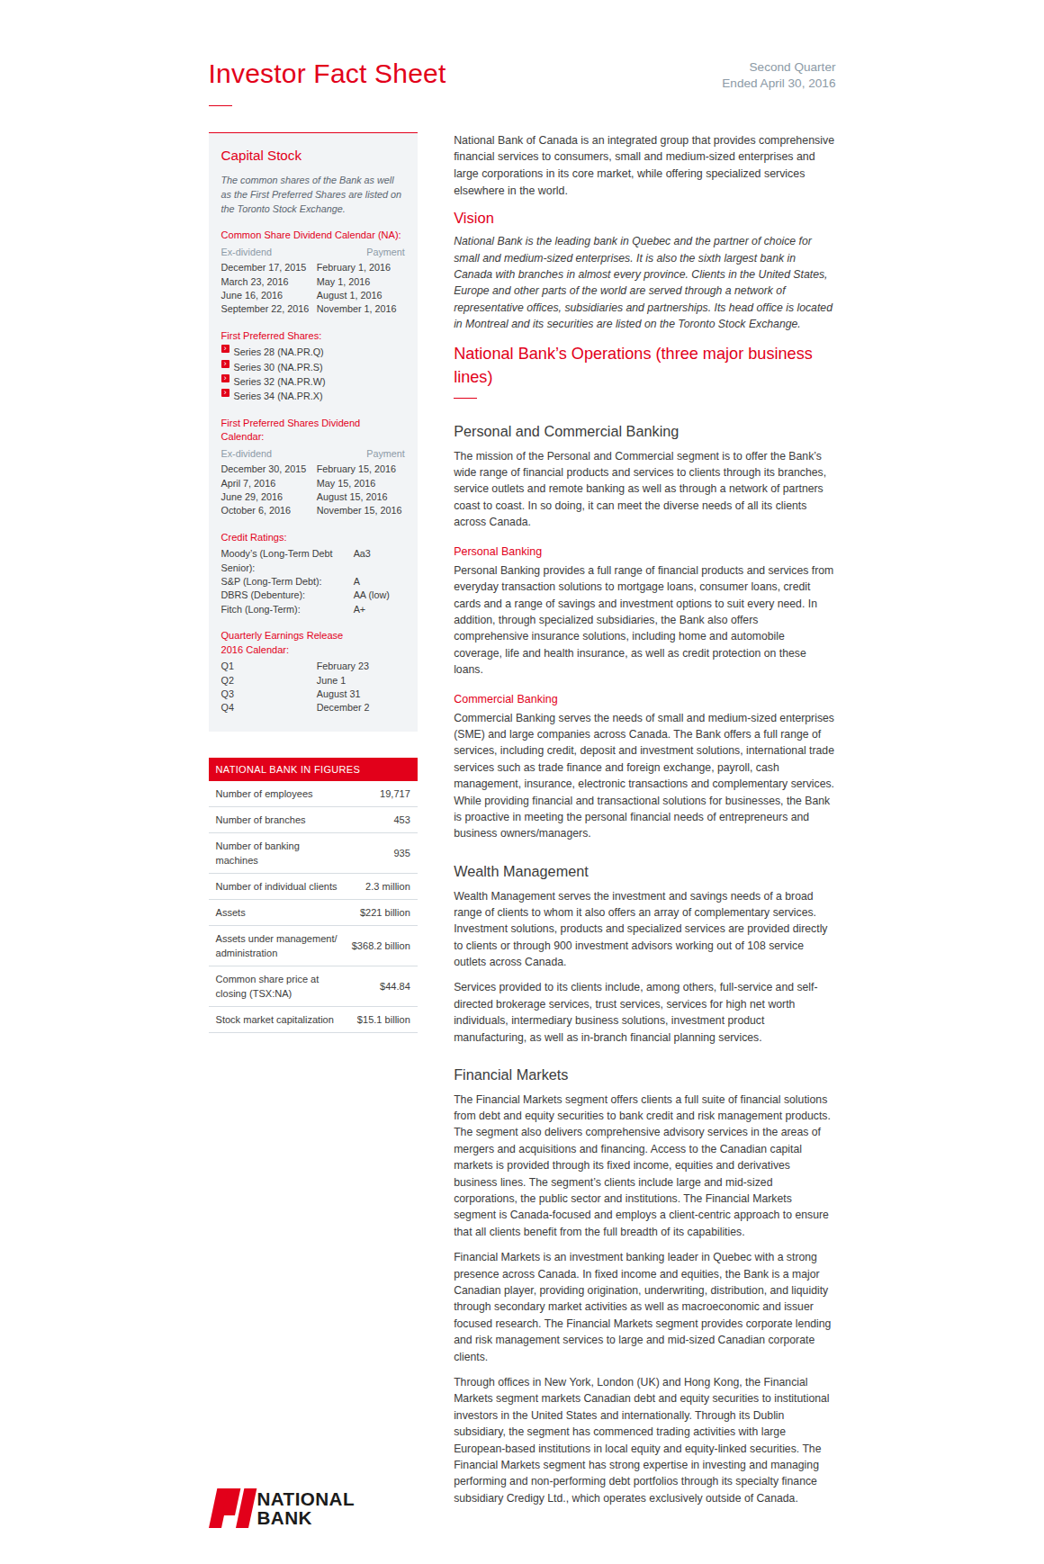Investor Fact Sheet
Second Quarter
Ended April 30, 2016
Capital Stock
The common shares of the Bank as well as the First Preferred Shares are listed on the Toronto Stock Exchange.
Common Share Dividend Calendar (NA):
Ex-dividend Payment
December 17, 2015 February 1, 2016
March 23, 2016 May 1, 2016
June 16, 2016 August 1, 2016
September 22, 2016 November 1, 2016
First Preferred Shares:
Series 28 (NA.PR.Q)
Series 30 (NA.PR.S)
Series 32 (NA.PR.W)
Series 34 (NA.PR.X)
First Preferred Shares Dividend Calendar:
Ex-dividend Payment
December 30, 2015 February 15, 2016
April 7, 2016 May 15, 2016
June 29, 2016 August 15, 2016
October 6, 2016 November 15, 2016
Credit Ratings:
Moody’s (Long-Term Debt Senior): Aa3
S&P (Long-Term Debt): A
DBRS (Debenture): AA (low)
Fitch (Long-Term): A+
Quarterly Earnings Release
2016 Calendar:
Q1 February 23
Q2 June 1
Q3 August 31
Q4 December 2
NATIONAL BANK IN FIGURES
| Number of employees | 19,717 |
| Number of branches | 453 |
| Number of banking machines | 935 |
| Number of individual clients | 2.3 million |
| Assets | $221 billion |
| Assets under management/ administration | $368.2 billion |
| Common share price at closing (TSX:NA) | $44.84 |
| Stock market capitalization | $15.1 billion |
National Bank of Canada is an integrated group that provides comprehensive financial services to consumers, small and medium-sized enterprises and large corporations in its core market, while offering specialized services elsewhere in the world.
Vision
National Bank is the leading bank in Quebec and the partner of choice for small and medium-sized enterprises. It is also the sixth largest bank in Canada with branches in almost every province. Clients in the United States, Europe and other parts of the world are served through a network of representative offices, subsidiaries and partnerships. Its head office is located in Montreal and its securities are listed on the Toronto Stock Exchange.
National Bank’s Operations (three major business lines)
Personal and Commercial Banking
The mission of the Personal and Commercial segment is to offer the Bank’s wide range of financial products and services to clients through its branches, service outlets and remote banking as well as through a network of partners coast to coast. In so doing, it can meet the diverse needs of all its clients across Canada.
Personal Banking
Personal Banking provides a full range of financial products and services from everyday transaction solutions to mortgage loans, consumer loans, credit cards and a range of savings and investment options to suit every need. In addition, through specialized subsidiaries, the Bank also offers comprehensive insurance solutions, including home and automobile coverage, life and health insurance, as well as credit protection on these loans.
Commercial Banking
Commercial Banking serves the needs of small and medium-sized enterprises (SME) and large companies across Canada. The Bank offers a full range of services, including credit, deposit and investment solutions, international trade services such as trade finance and foreign exchange, payroll, cash management, insurance, electronic transactions and complementary services. While providing financial and transactional solutions for businesses, the Bank is proactive in meeting the personal financial needs of entrepreneurs and business owners/managers.
Wealth Management
Wealth Management serves the investment and savings needs of a broad range of clients to whom it also offers an array of complementary services. Investment solutions, products and specialized services are provided directly to clients or through 900 investment advisors working out of 108 service outlets across Canada.
Services provided to its clients include, among others, full-service and self-directed brokerage services, trust services, services for high net worth individuals, intermediary business solutions, investment product manufacturing, as well as in-branch financial planning services.
Financial Markets
The Financial Markets segment offers clients a full suite of financial solutions from debt and equity securities to bank credit and risk management products. The segment also delivers comprehensive advisory services in the areas of mergers and acquisitions and financing. Access to the Canadian capital markets is provided through its fixed income, equities and derivatives business lines. The segment’s clients include large and mid-sized corporations, the public sector and institutions. The Financial Markets segment is Canada-focused and employs a client-centric approach to ensure that all clients benefit from the full breadth of its capabilities.
Financial Markets is an investment banking leader in Quebec with a strong presence across Canada. In fixed income and equities, the Bank is a major Canadian player, providing origination, underwriting, distribution, and liquidity through secondary market activities as well as macroeconomic and issuer focused research. The Financial Markets segment provides corporate lending and risk management services to large and mid-sized Canadian corporate clients.
Through offices in New York, London (UK) and Hong Kong, the Financial Markets segment markets Canadian debt and equity securities to institutional investors in the United States and internationally. Through its Dublin subsidiary, the segment has commenced trading activities with large European-based institutions in local equity and equity-linked securities. The Financial Markets segment has strong expertise in investing and managing performing and non-performing debt portfolios through its specialty finance subsidiary Credigy Ltd., which operates exclusively outside of Canada.
NATIONAL
BANK